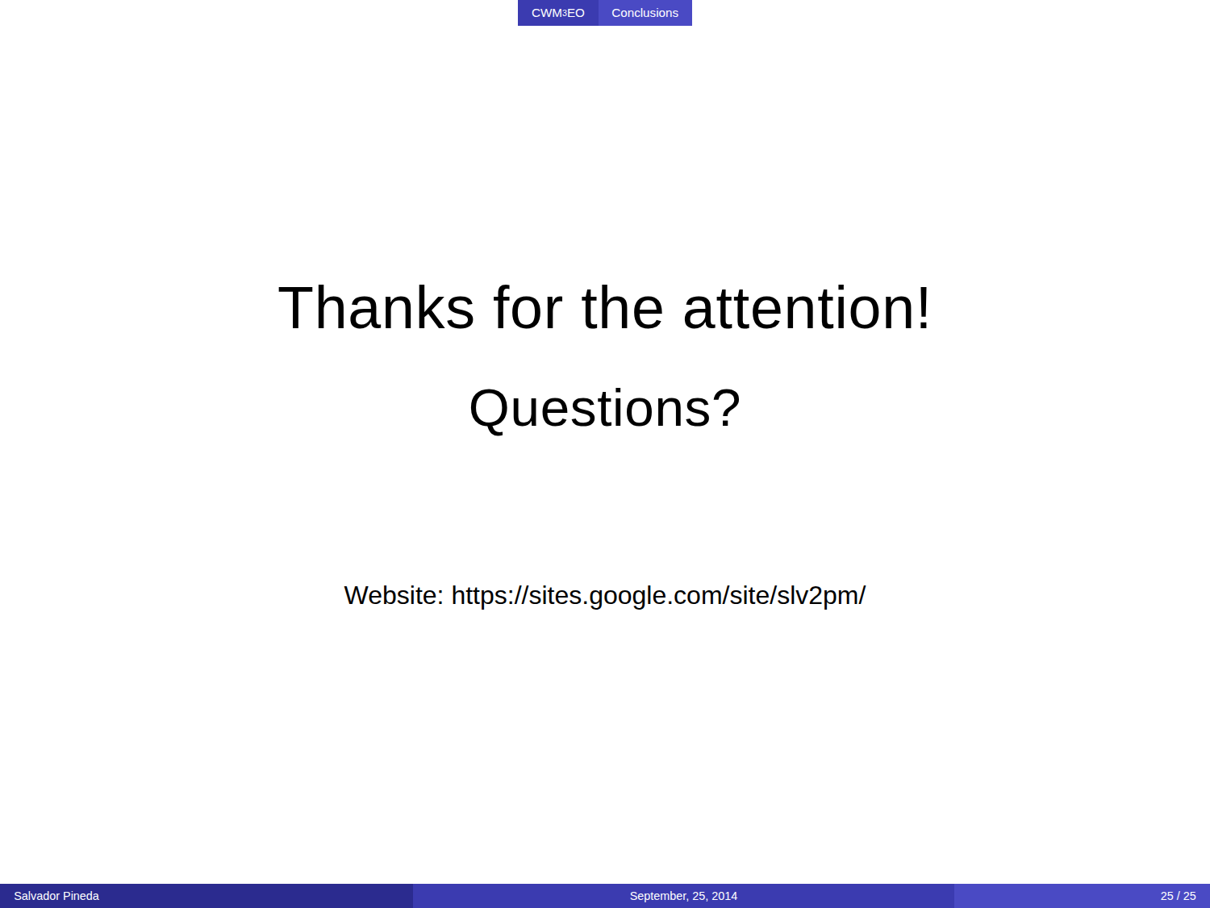CWM3EO
Conclusions
Thanks for the attention!
Questions?
Website: https://sites.google.com/site/slv2pm/
Salvador Pineda
September, 25, 2014
25 / 25